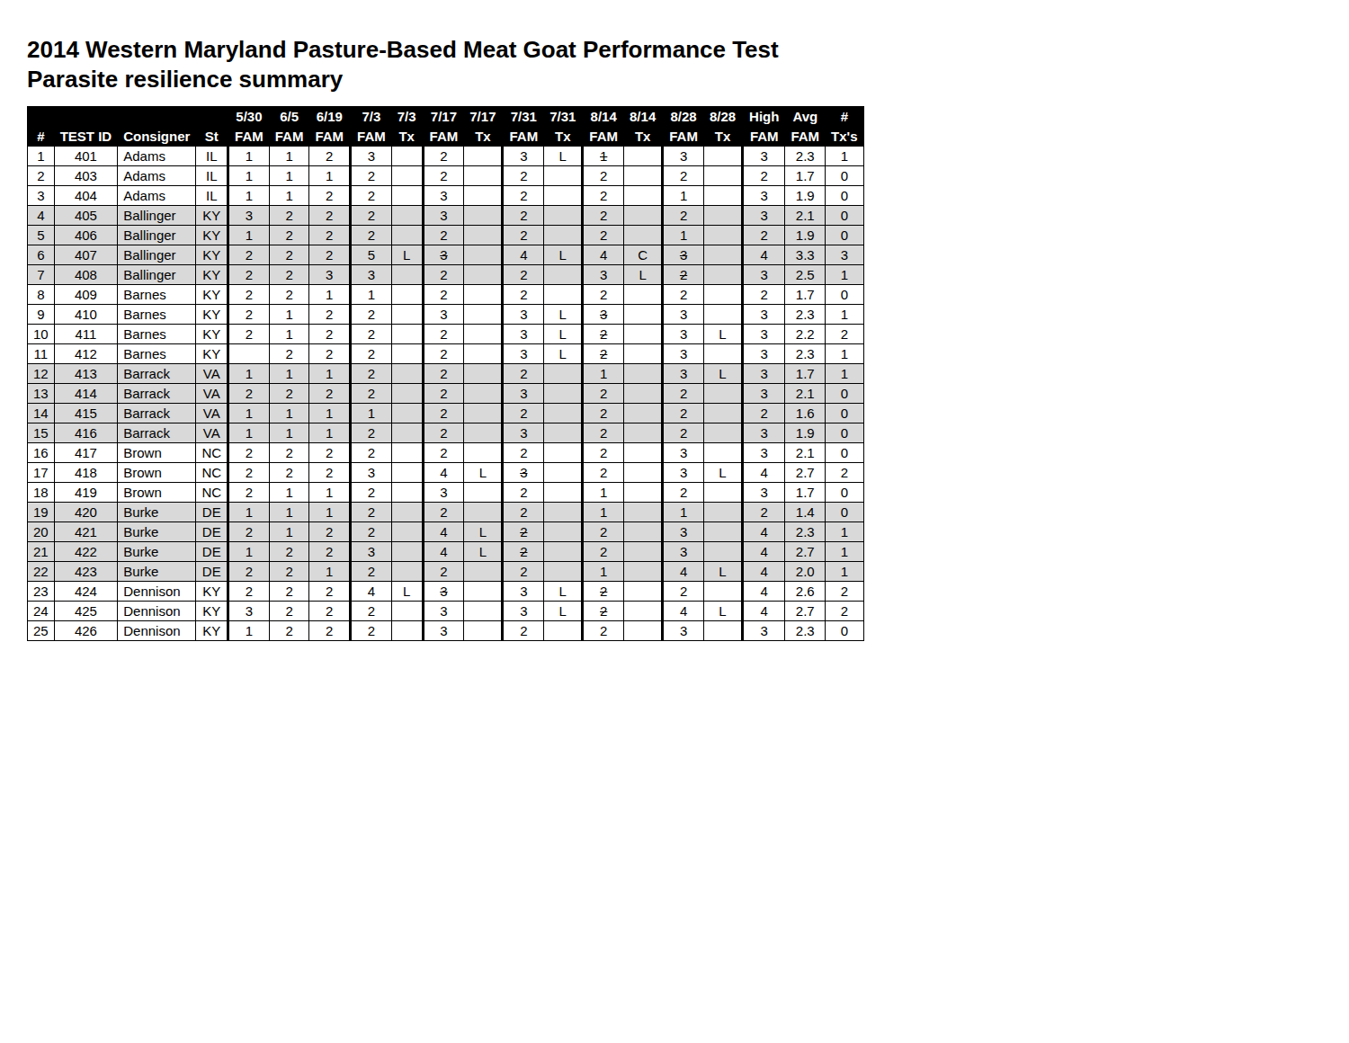2014 Western Maryland Pasture-Based Meat Goat Performance Test
Parasite resilience summary
| | | | | 5/30 | 6/5 | 6/19 | 7/3 | 7/3 | 7/17 | 7/17 | 7/31 | 7/31 | 8/14 | 8/14 | 8/28 | 8/28 | High | Avg | # |
| --- | --- | --- | --- | --- | --- | --- | --- | --- | --- | --- | --- | --- | --- | --- | --- | --- | --- | --- | --- |
| # | TEST ID | Consigner | St | FAM | FAM | FAM | FAM | Tx | FAM | Tx | FAM | Tx | FAM | Tx | FAM | Tx | FAM | FAM | Tx's |
| 1 | 401 | Adams | IL | 1 | 1 | 2 | 3 | | 2 | | 3 | L | 1 | | 3 | | 3 | 2.3 | 1 |
| 2 | 403 | Adams | IL | 1 | 1 | 1 | 2 | | 2 | | 2 | | 2 | | 2 | | 2 | 1.7 | 0 |
| 3 | 404 | Adams | IL | 1 | 1 | 2 | 2 | | 3 | | 2 | | 2 | | 1 | | 3 | 1.9 | 0 |
| 4 | 405 | Ballinger | KY | 3 | 2 | 2 | 2 | | 3 | | 2 | | 2 | | 2 | | 3 | 2.1 | 0 |
| 5 | 406 | Ballinger | KY | 1 | 2 | 2 | 2 | | 2 | | 2 | | 2 | | 1 | | 2 | 1.9 | 0 |
| 6 | 407 | Ballinger | KY | 2 | 2 | 2 | 5 | L | 3 | | 4 | L | 4 | C | 3 | | 4 | 3.3 | 3 |
| 7 | 408 | Ballinger | KY | 2 | 2 | 3 | 3 | | 2 | | 2 | | 3 | L | 2 | | 3 | 2.5 | 1 |
| 8 | 409 | Barnes | KY | 2 | 2 | 1 | 1 | | 2 | | 2 | | 2 | | 2 | | 2 | 1.7 | 0 |
| 9 | 410 | Barnes | KY | 2 | 1 | 2 | 2 | | 3 | | 3 | L | 3 | | 3 | | 3 | 2.3 | 1 |
| 10 | 411 | Barnes | KY | 2 | 1 | 2 | 2 | | 2 | | 3 | L | 2 | | 3 | L | 3 | 2.2 | 2 |
| 11 | 412 | Barnes | KY | | 2 | 2 | 2 | | 2 | | 3 | L | 2 | | 3 | | 3 | 2.3 | 1 |
| 12 | 413 | Barrack | VA | 1 | 1 | 1 | 2 | | 2 | | 2 | | 1 | | 3 | L | 3 | 1.7 | 1 |
| 13 | 414 | Barrack | VA | 2 | 2 | 2 | 2 | | 2 | | 3 | | 2 | | 2 | | 3 | 2.1 | 0 |
| 14 | 415 | Barrack | VA | 1 | 1 | 1 | 1 | | 2 | | 2 | | 2 | | 2 | | 2 | 1.6 | 0 |
| 15 | 416 | Barrack | VA | 1 | 1 | 1 | 2 | | 2 | | 3 | | 2 | | 2 | | 3 | 1.9 | 0 |
| 16 | 417 | Brown | NC | 2 | 2 | 2 | 2 | | 2 | | 2 | | 2 | | 3 | | 3 | 2.1 | 0 |
| 17 | 418 | Brown | NC | 2 | 2 | 2 | 3 | | 4 | L | 3 | | 2 | | 3 | L | 4 | 2.7 | 2 |
| 18 | 419 | Brown | NC | 2 | 1 | 1 | 2 | | 3 | | 2 | | 1 | | 2 | | 3 | 1.7 | 0 |
| 19 | 420 | Burke | DE | 1 | 1 | 1 | 2 | | 2 | | 2 | | 1 | | 1 | | 2 | 1.4 | 0 |
| 20 | 421 | Burke | DE | 2 | 1 | 2 | 2 | | 4 | L | 2 | | 2 | | 3 | | 4 | 2.3 | 1 |
| 21 | 422 | Burke | DE | 1 | 2 | 2 | 3 | | 4 | L | 2 | | 2 | | 3 | | 4 | 2.7 | 1 |
| 22 | 423 | Burke | DE | 2 | 2 | 1 | 2 | | 2 | | 2 | | 1 | | 4 | L | 4 | 2.0 | 1 |
| 23 | 424 | Dennison | KY | 2 | 2 | 2 | 4 | L | 3 | | 3 | L | 2 | | 2 | | 4 | 2.6 | 2 |
| 24 | 425 | Dennison | KY | 3 | 2 | 2 | 2 | | 3 | | 3 | L | 2 | | 4 | L | 4 | 2.7 | 2 |
| 25 | 426 | Dennison | KY | 1 | 2 | 2 | 2 | | 3 | | 2 | | 2 | | 3 | | 3 | 2.3 | 0 |